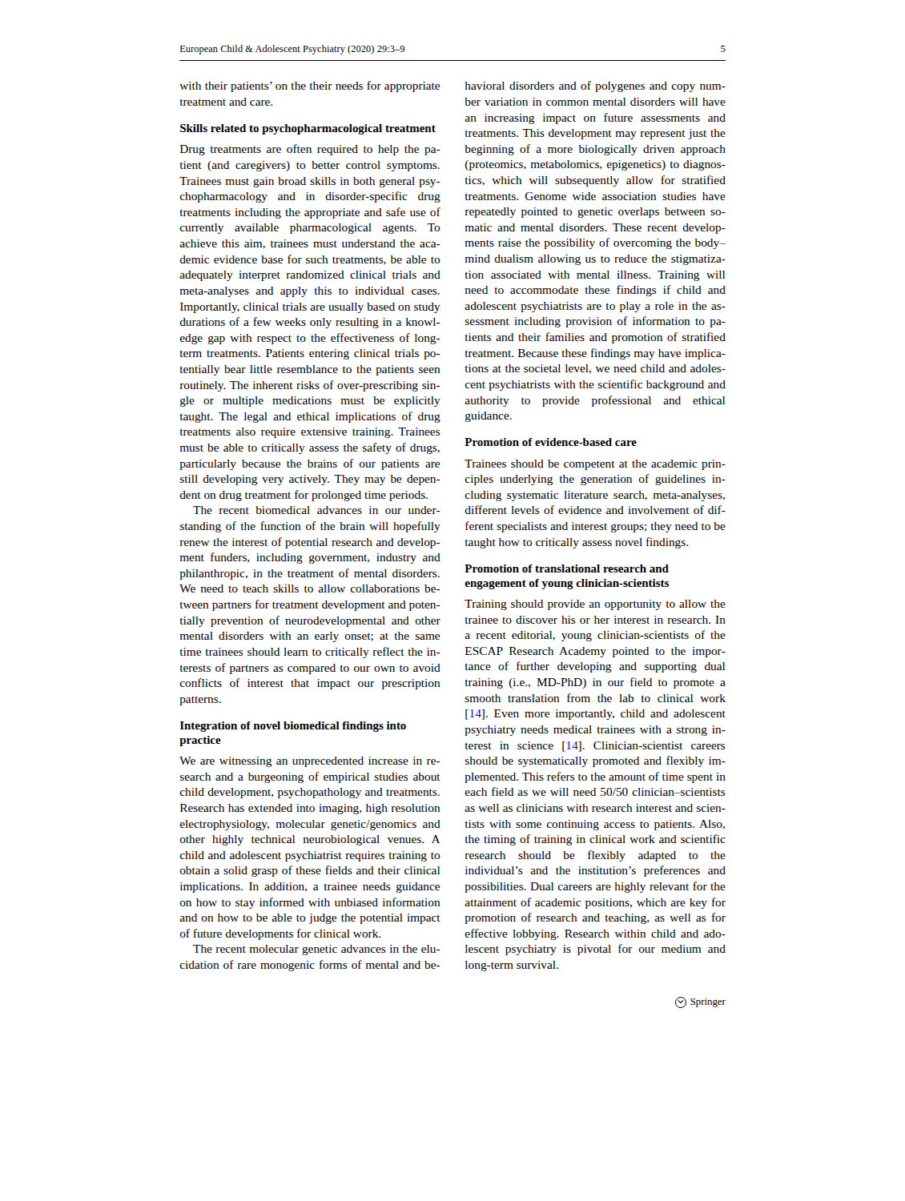European Child & Adolescent Psychiatry (2020) 29:3–9 5
with their patients’ on the their needs for appropriate treatment and care.
Skills related to psychopharmacological treatment
Drug treatments are often required to help the patient (and caregivers) to better control symptoms. Trainees must gain broad skills in both general psychopharmacology and in disorder-specific drug treatments including the appropriate and safe use of currently available pharmacological agents. To achieve this aim, trainees must understand the academic evidence base for such treatments, be able to adequately interpret randomized clinical trials and meta-analyses and apply this to individual cases. Importantly, clinical trials are usually based on study durations of a few weeks only resulting in a knowledge gap with respect to the effectiveness of long-term treatments. Patients entering clinical trials potentially bear little resemblance to the patients seen routinely. The inherent risks of over-prescribing single or multiple medications must be explicitly taught. The legal and ethical implications of drug treatments also require extensive training. Trainees must be able to critically assess the safety of drugs, particularly because the brains of our patients are still developing very actively. They may be dependent on drug treatment for prolonged time periods.
The recent biomedical advances in our understanding of the function of the brain will hopefully renew the interest of potential research and development funders, including government, industry and philanthropic, in the treatment of mental disorders. We need to teach skills to allow collaborations between partners for treatment development and potentially prevention of neurodevelopmental and other mental disorders with an early onset; at the same time trainees should learn to critically reflect the interests of partners as compared to our own to avoid conflicts of interest that impact our prescription patterns.
Integration of novel biomedical findings into practice
We are witnessing an unprecedented increase in research and a burgeoning of empirical studies about child development, psychopathology and treatments. Research has extended into imaging, high resolution electrophysiology, molecular genetic/genomics and other highly technical neurobiological venues. A child and adolescent psychiatrist requires training to obtain a solid grasp of these fields and their clinical implications. In addition, a trainee needs guidance on how to stay informed with unbiased information and on how to be able to judge the potential impact of future developments for clinical work.
The recent molecular genetic advances in the elucidation of rare monogenic forms of mental and behavioral disorders and of polygenes and copy number variation in common mental disorders will have an increasing impact on future assessments and treatments. This development may represent just the beginning of a more biologically driven approach (proteomics, metabolomics, epigenetics) to diagnostics, which will subsequently allow for stratified treatments. Genome wide association studies have repeatedly pointed to genetic overlaps between somatic and mental disorders. These recent developments raise the possibility of overcoming the body–mind dualism allowing us to reduce the stigmatization associated with mental illness. Training will need to accommodate these findings if child and adolescent psychiatrists are to play a role in the assessment including provision of information to patients and their families and promotion of stratified treatment. Because these findings may have implications at the societal level, we need child and adolescent psychiatrists with the scientific background and authority to provide professional and ethical guidance.
Promotion of evidence-based care
Trainees should be competent at the academic principles underlying the generation of guidelines including systematic literature search, meta-analyses, different levels of evidence and involvement of different specialists and interest groups; they need to be taught how to critically assess novel findings.
Promotion of translational research and engagement of young clinician-scientists
Training should provide an opportunity to allow the trainee to discover his or her interest in research. In a recent editorial, young clinician-scientists of the ESCAP Research Academy pointed to the importance of further developing and supporting dual training (i.e., MD-PhD) in our field to promote a smooth translation from the lab to clinical work [14]. Even more importantly, child and adolescent psychiatry needs medical trainees with a strong interest in science [14]. Clinician-scientist careers should be systematically promoted and flexibly implemented. This refers to the amount of time spent in each field as we will need 50/50 clinician–scientists as well as clinicians with research interest and scientists with some continuing access to patients. Also, the timing of training in clinical work and scientific research should be flexibly adapted to the individual’s and the institution’s preferences and possibilities. Dual careers are highly relevant for the attainment of academic positions, which are key for promotion of research and teaching, as well as for effective lobbying. Research within child and adolescent psychiatry is pivotal for our medium and long-term survival.
Springer